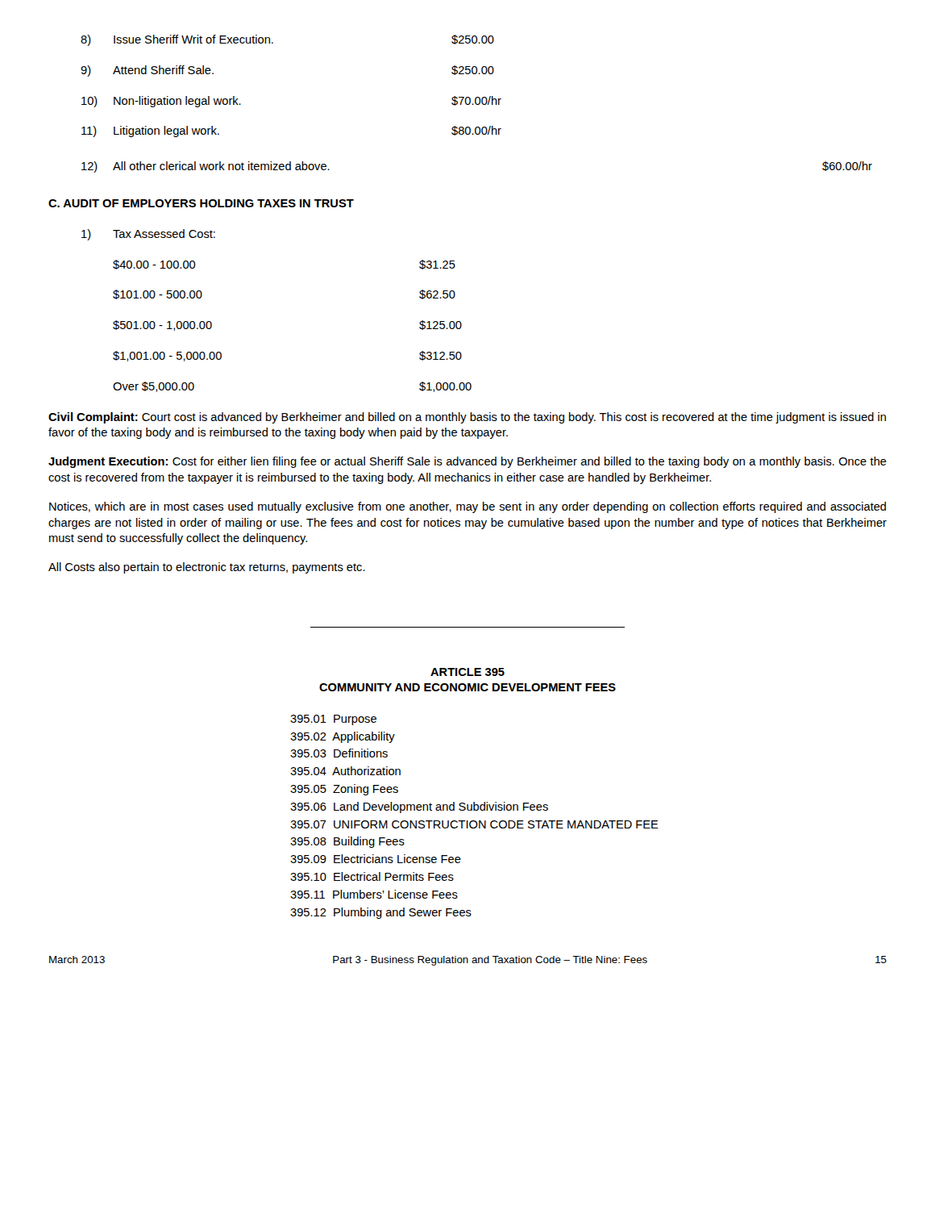8)
Issue Sheriff Writ of Execution.
$250.00
9)
Attend Sheriff Sale.
$250.00
10)
Non-litigation legal work.
$70.00/hr
11)
Litigation legal work.
$80.00/hr
12)
All other clerical work not itemized above.
$60.00/hr
C. AUDIT OF EMPLOYERS HOLDING TAXES IN TRUST
1)
Tax Assessed Cost:
$40.00 - 100.00
$31.25
$101.00 - 500.00
$62.50
$501.00 - 1,000.00
$125.00
$1,001.00 - 5,000.00
$312.50
Over $5,000.00
$1,000.00
Civil Complaint: Court cost is advanced by Berkheimer and billed on a monthly basis to the taxing body. This cost is recovered at the time judgment is issued in favor of the taxing body and is reimbursed to the taxing body when paid by the taxpayer.
Judgment Execution: Cost for either lien filing fee or actual Sheriff Sale is advanced by Berkheimer and billed to the taxing body on a monthly basis. Once the cost is recovered from the taxpayer it is reimbursed to the taxing body. All mechanics in either case are handled by Berkheimer.
Notices, which are in most cases used mutually exclusive from one another, may be sent in any order depending on collection efforts required and associated charges are not listed in order of mailing or use. The fees and cost for notices may be cumulative based upon the number and type of notices that Berkheimer must send to successfully collect the delinquency.
All Costs also pertain to electronic tax returns, payments etc.
ARTICLE 395
COMMUNITY AND ECONOMIC DEVELOPMENT FEES
395.01 Purpose
395.02 Applicability
395.03 Definitions
395.04 Authorization
395.05 Zoning Fees
395.06 Land Development and Subdivision Fees
395.07 UNIFORM CONSTRUCTION CODE STATE MANDATED FEE
395.08 Building Fees
395.09 Electricians License Fee
395.10 Electrical Permits Fees
395.11 Plumbers’ License Fees
395.12 Plumbing and Sewer Fees
March 2013
Part 3 - Business Regulation and Taxation Code – Title Nine: Fees
15